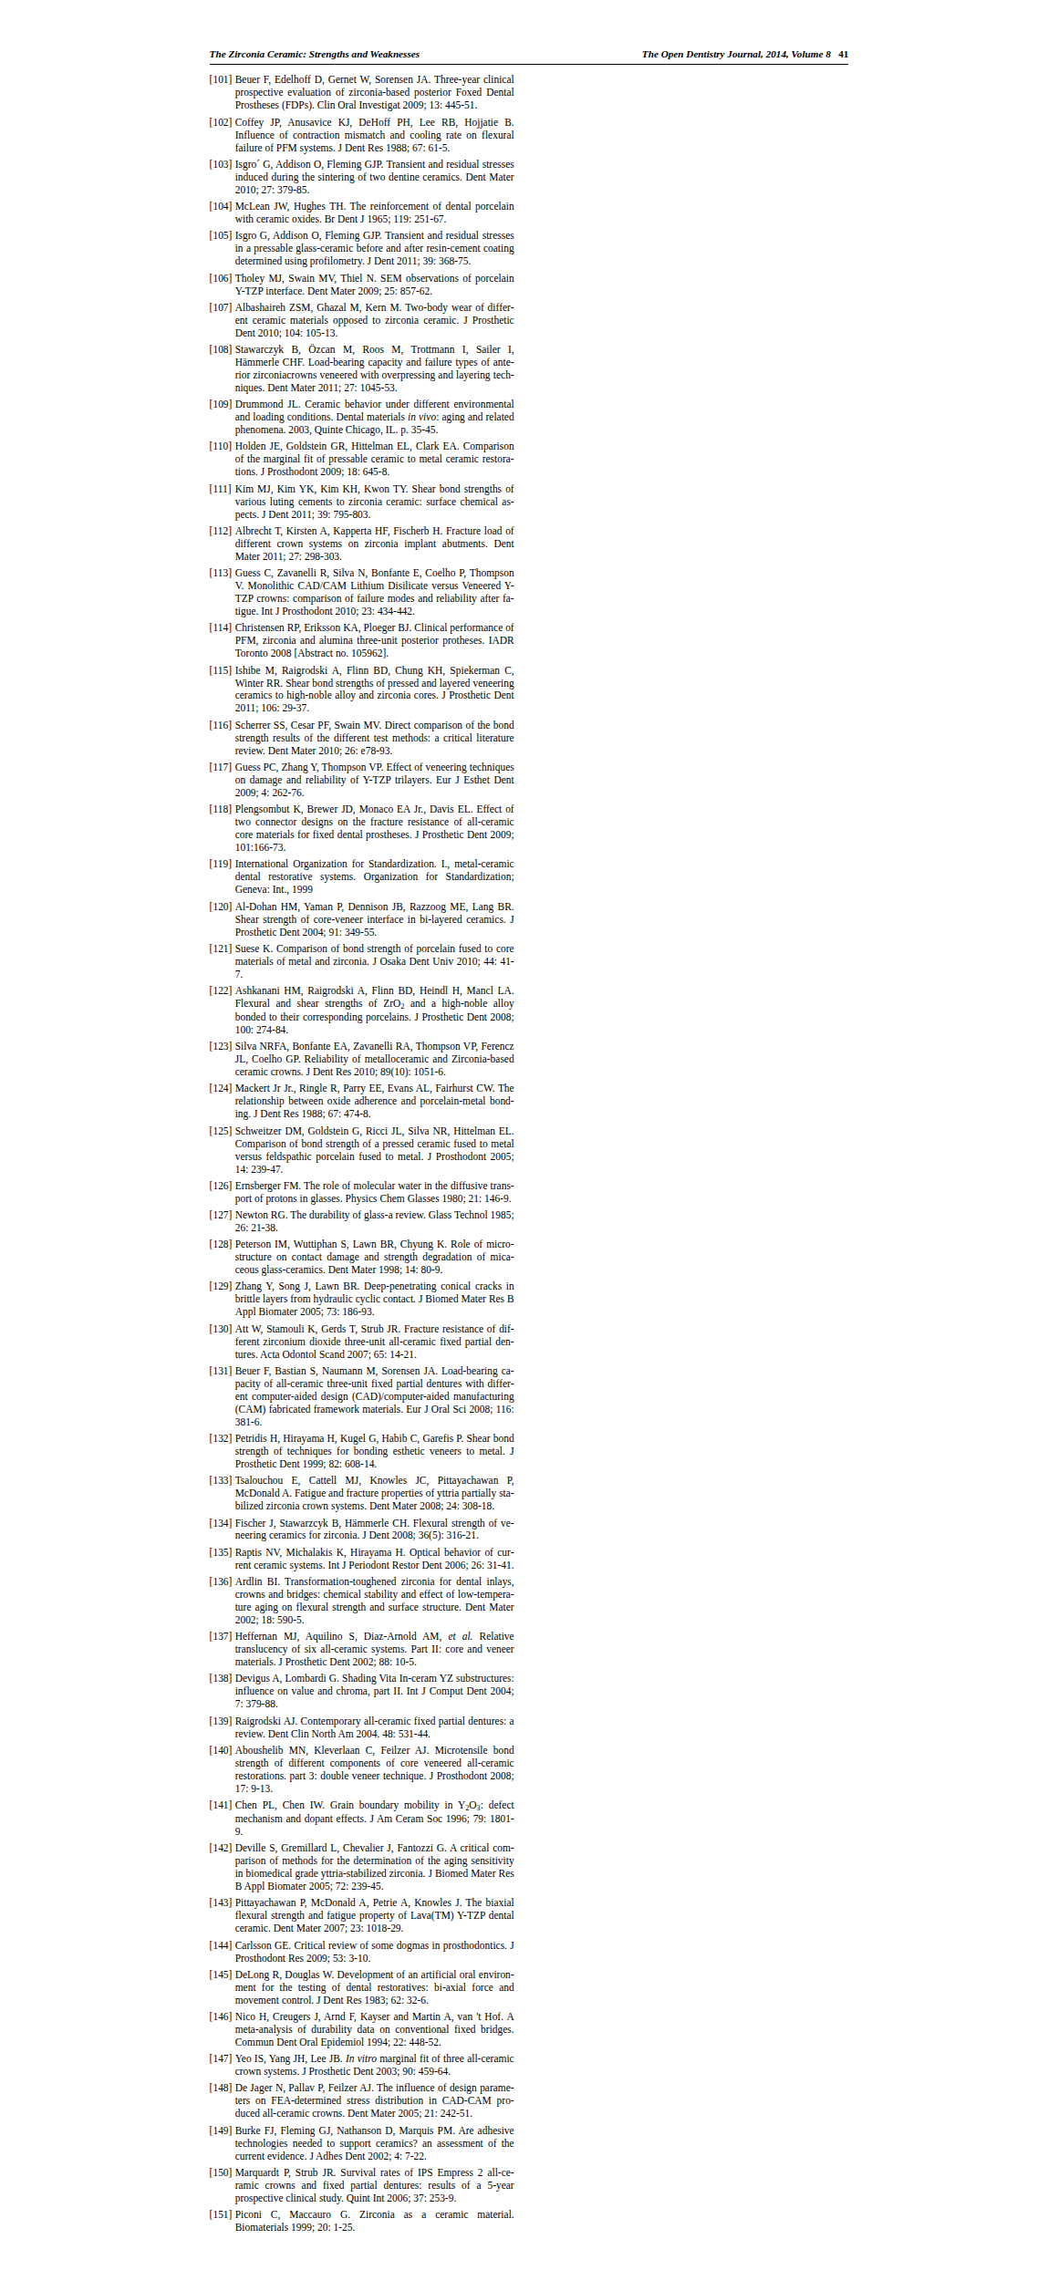The Zirconia Ceramic: Strengths and Weaknesses
The Open Dentistry Journal, 2014, Volume 8 41
[101] Beuer F, Edelhoff D, Gernet W, Sorensen JA. Three-year clinical prospective evaluation of zirconia-based posterior Foxed Dental Prostheses (FDPs). Clin Oral Investigat 2009; 13: 445-51.
[102] Coffey JP, Anusavice KJ, DeHoff PH, Lee RB, Hojjatie B. Influence of contraction mismatch and cooling rate on flexural failure of PFM systems. J Dent Res 1988; 67: 61-5.
[103] Isgro´ G, Addison O, Fleming GJP. Transient and residual stresses induced during the sintering of two dentine ceramics. Dent Mater 2010; 27: 379-85.
[104] McLean JW, Hughes TH. The reinforcement of dental porcelain with ceramic oxides. Br Dent J 1965; 119: 251-67.
[105] Isgro G, Addison O, Fleming GJP. Transient and residual stresses in a pressable glass-ceramic before and after resin-cement coating determined using profilometry. J Dent 2011; 39: 368-75.
[106] Tholey MJ, Swain MV, Thiel N. SEM observations of porcelain Y-TZP interface. Dent Mater 2009; 25: 857-62.
[107] Albashaireh ZSM, Ghazal M, Kern M. Two-body wear of different ceramic materials opposed to zirconia ceramic. J Prosthetic Dent 2010; 104: 105-13.
[108] Stawarczyk B, Özcan M, Roos M, Trottmann I, Sailer I, Hämmerle CHF. Load-bearing capacity and failure types of anterior zirconiacrowns veneered with overpressing and layering techniques. Dent Mater 2011; 27: 1045-53.
[109] Drummond JL. Ceramic behavior under different environmental and loading conditions. Dental materials in vivo: aging and related phenomena. 2003, Quinte Chicago, IL. p. 35-45.
[110] Holden JE, Goldstein GR, Hittelman EL, Clark EA. Comparison of the marginal fit of pressable ceramic to metal ceramic restorations. J Prosthodont 2009; 18: 645-8.
[111] Kim MJ, Kim YK, Kim KH, Kwon TY. Shear bond strengths of various luting cements to zirconia ceramic: surface chemical aspects. J Dent 2011; 39: 795-803.
[112] Albrecht T, Kirsten A, Kapperta HF, Fischerb H. Fracture load of different crown systems on zirconia implant abutments. Dent Mater 2011; 27: 298-303.
[113] Guess C, Zavanelli R, Silva N, Bonfante E, Coelho P, Thompson V. Monolithic CAD/CAM Lithium Disilicate versus Veneered Y-TZP crowns: comparison of failure modes and reliability after fatigue. Int J Prosthodont 2010; 23: 434-442.
[114] Christensen RP, Eriksson KA, Ploeger BJ. Clinical performance of PFM, zirconia and alumina three-unit posterior protheses. IADR Toronto 2008 [Abstract no. 105962].
[115] Ishibe M, Raigrodski A, Flinn BD, Chung KH, Spiekerman C, Winter RR. Shear bond strengths of pressed and layered veneering ceramics to high-noble alloy and zirconia cores. J Prosthetic Dent 2011; 106: 29-37.
[116] Scherrer SS, Cesar PF, Swain MV. Direct comparison of the bond strength results of the different test methods: a critical literature review. Dent Mater 2010; 26: e78-93.
[117] Guess PC, Zhang Y, Thompson VP. Effect of veneering techniques on damage and reliability of Y-TZP trilayers. Eur J Esthet Dent 2009; 4: 262-76.
[118] Plengsombut K, Brewer JD, Monaco EA Jr., Davis EL. Effect of two connector designs on the fracture resistance of all-ceramic core materials for fixed dental prostheses. J Prosthetic Dent 2009; 101:166-73.
[119] International Organization for Standardization. I., metal-ceramic dental restorative systems. Organization for Standardization; Geneva: Int., 1999
[120] Al-Dohan HM, Yaman P, Dennison JB, Razzoog ME, Lang BR. Shear strength of core-veneer interface in bi-layered ceramics. J Prosthetic Dent 2004; 91: 349-55.
[121] Suese K. Comparison of bond strength of porcelain fused to core materials of metal and zirconia. J Osaka Dent Univ 2010; 44: 41-7.
[122] Ashkanani HM, Raigrodski A, Flinn BD, Heindl H, Mancl LA. Flexural and shear strengths of ZrO2 and a high-noble alloy bonded to their corresponding porcelains. J Prosthetic Dent 2008; 100: 274-84.
[123] Silva NRFA, Bonfante EA, Zavanelli RA, Thompson VP, Ferencz JL, Coelho GP. Reliability of metalloceramic and Zirconia-based ceramic crowns. J Dent Res 2010; 89(10): 1051-6.
[124] Mackert Jr Jr., Ringle R, Parry EE, Evans AL, Fairhurst CW. The relationship between oxide adherence and porcelain-metal bonding. J Dent Res 1988; 67: 474-8.
[125] Schweitzer DM, Goldstein G, Ricci JL, Silva NR, Hittelman EL. Comparison of bond strength of a pressed ceramic fused to metal versus feldspathic porcelain fused to metal. J Prosthodont 2005; 14: 239-47.
[126] Ernsberger FM. The role of molecular water in the diffusive transport of protons in glasses. Physics Chem Glasses 1980; 21: 146-9.
[127] Newton RG. The durability of glass-a review. Glass Technol 1985; 26: 21-38.
[128] Peterson IM, Wuttiphan S, Lawn BR, Chyung K. Role of microstructure on contact damage and strength degradation of micaceous glass-ceramics. Dent Mater 1998; 14: 80-9.
[129] Zhang Y, Song J, Lawn BR. Deep-penetrating conical cracks in brittle layers from hydraulic cyclic contact. J Biomed Mater Res B Appl Biomater 2005; 73: 186-93.
[130] Att W, Stamouli K, Gerds T, Strub JR. Fracture resistance of different zirconium dioxide three-unit all-ceramic fixed partial dentures. Acta Odontol Scand 2007; 65: 14-21.
[131] Beuer F, Bastian S, Naumann M, Sorensen JA. Load-bearing capacity of all-ceramic three-unit fixed partial dentures with different computer-aided design (CAD)/computer-aided manufacturing (CAM) fabricated framework materials. Eur J Oral Sci 2008; 116: 381-6.
[132] Petridis H, Hirayama H, Kugel G, Habib C, Garefis P. Shear bond strength of techniques for bonding esthetic veneers to metal. J Prosthetic Dent 1999; 82: 608-14.
[133] Tsalouchou E, Cattell MJ, Knowles JC, Pittayachawan P, McDonald A. Fatigue and fracture properties of yttria partially stabilized zirconia crown systems. Dent Mater 2008; 24: 308-18.
[134] Fischer J, Stawarzcyk B, Hämmerle CH. Flexural strength of veneering ceramics for zirconia. J Dent 2008; 36(5): 316-21.
[135] Raptis NV, Michalakis K, Hirayama H. Optical behavior of current ceramic systems. Int J Periodont Restor Dent 2006; 26: 31-41.
[136] Ardlin BI. Transformation-toughened zirconia for dental inlays, crowns and bridges: chemical stability and effect of low-temperature aging on flexural strength and surface structure. Dent Mater 2002; 18: 590-5.
[137] Heffernan MJ, Aquilino S, Diaz-Arnold AM, et al. Relative translucency of six all-ceramic systems. Part II: core and veneer materials. J Prosthetic Dent 2002; 88: 10-5.
[138] Devigus A, Lombardi G. Shading Vita In-ceram YZ substructures: influence on value and chroma, part II. Int J Comput Dent 2004; 7: 379-88.
[139] Raigrodski AJ. Contemporary all-ceramic fixed partial dentures: a review. Dent Clin North Am 2004. 48: 531-44.
[140] Aboushelib MN, Kleverlaan C, Feilzer AJ. Microtensile bond strength of different components of core veneered all-ceramic restorations. part 3: double veneer technique. J Prosthodont 2008; 17: 9-13.
[141] Chen PL, Chen IW. Grain boundary mobility in Y2O3: defect mechanism and dopant effects. J Am Ceram Soc 1996; 79: 1801-9.
[142] Deville S, Gremillard L, Chevalier J, Fantozzi G. A critical comparison of methods for the determination of the aging sensitivity in biomedical grade yttria-stabilized zirconia. J Biomed Mater Res B Appl Biomater 2005; 72: 239-45.
[143] Pittayachawan P, McDonald A, Petrie A, Knowles J. The biaxial flexural strength and fatigue property of Lava(TM) Y-TZP dental ceramic. Dent Mater 2007; 23: 1018-29.
[144] Carlsson GE. Critical review of some dogmas in prosthodontics. J Prosthodont Res 2009; 53: 3-10.
[145] DeLong R, Douglas W. Development of an artificial oral environment for the testing of dental restoratives: bi-axial force and movement control. J Dent Res 1983; 62: 32-6.
[146] Nico H, Creugers J, Arnd F, Kayser and Martin A, van 't Hof. A meta-analysis of durability data on conventional fixed bridges. Commun Dent Oral Epidemiol 1994; 22: 448-52.
[147] Yeo IS, Yang JH, Lee JB. In vitro marginal fit of three all-ceramic crown systems. J Prosthetic Dent 2003; 90: 459-64.
[148] De Jager N, Pallav P, Feilzer AJ. The influence of design parameters on FEA-determined stress distribution in CAD-CAM produced all-ceramic crowns. Dent Mater 2005; 21: 242-51.
[149] Burke FJ, Fleming GJ, Nathanson D, Marquis PM. Are adhesive technologies needed to support ceramics? an assessment of the current evidence. J Adhes Dent 2002; 4: 7-22.
[150] Marquardt P, Strub JR. Survival rates of IPS Empress 2 all-ceramic crowns and fixed partial dentures: results of a 5-year prospective clinical study. Quint Int 2006; 37: 253-9.
[151] Piconi C, Maccauro G. Zirconia as a ceramic material. Biomaterials 1999; 20: 1-25.